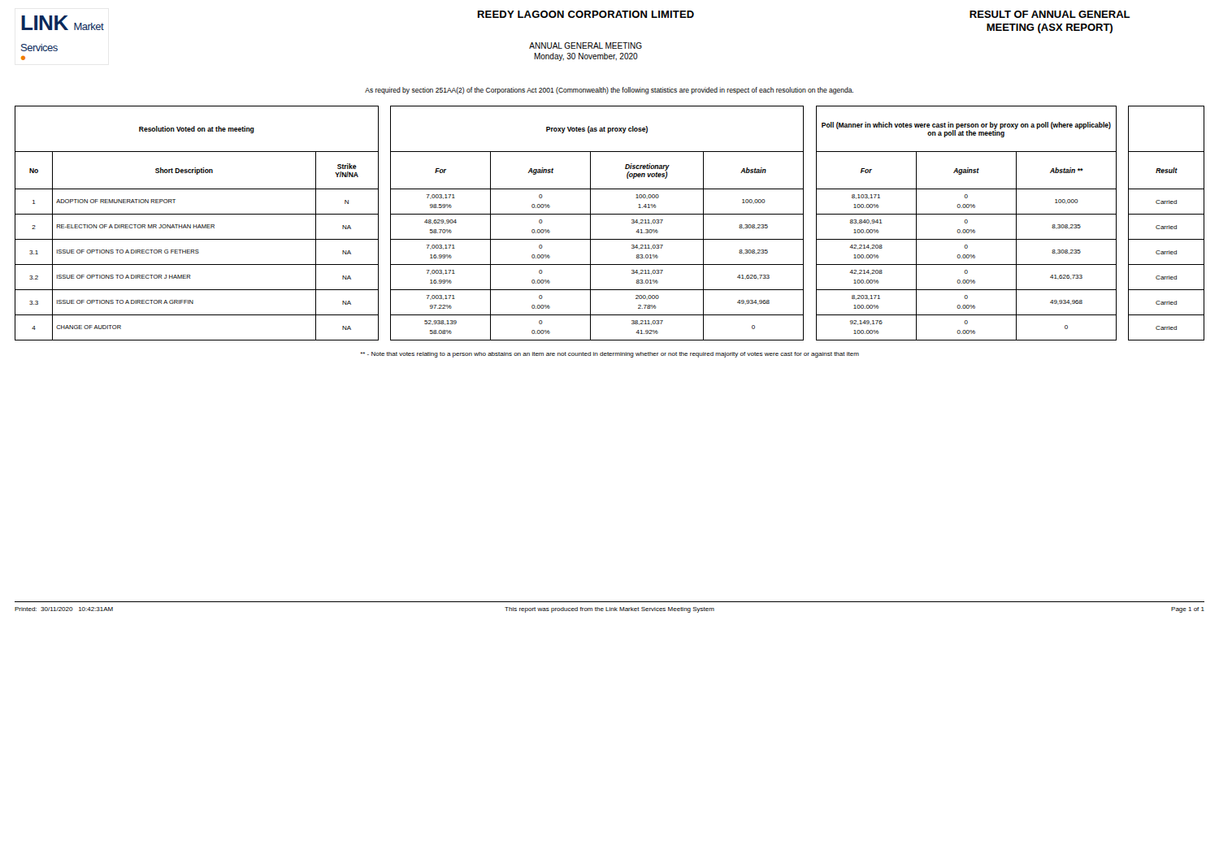LINK Market
Services
•
REEDY LAGOON CORPORATION LIMITED
ANNUAL GENERAL MEETING
Monday, 30 November, 2020
RESULT OF ANNUAL GENERAL
MEETING (ASX REPORT)
As required by section 251AA(2) of the Corporations Act 2001 (Commonwealth) the following statistics are provided in respect of each resolution on the agenda.
| Resolution Voted on at the meeting | | Proxy Votes (as at proxy close) | | Poll (Manner in which votes were cast in person or by proxy on a poll (where applicable) on a poll at the meeting | | |
| --- | --- | --- | --- | --- | --- | --- |
| No | Short Description | Strike Y/N/NA | | For | Against | Discretionary (open votes) | Abstain | | For | Against | Abstain ** | | Result |
| 1 | ADOPTION OF REMUNERATION REPORT | N | | 7,003,171 98.59% | 0 0.00% | 100,000 1.41% | 100,000 | | 8,103,171 100.00% | 0 0.00% | 100,000 | | Carried |
| 2 | RE-ELECTION OF A DIRECTOR MR JONATHAN HAMER | NA | | 48,629,904 58.70% | 0 0.00% | 34,211,037 41.30% | 8,308,235 | | 83,840,941 100.00% | 0 0.00% | 8,308,235 | | Carried |
| 3.1 | ISSUE OF OPTIONS TO A DIRECTOR G FETHERS | NA | | 7,003,171 16.99% | 0 0.00% | 34,211,037 83.01% | 8,308,235 | | 42,214,208 100.00% | 0 0.00% | 8,308,235 | | Carried |
| 3.2 | ISSUE OF OPTIONS TO A DIRECTOR J HAMER | NA | | 7,003,171 16.99% | 0 0.00% | 34,211,037 83.01% | 41,626,733 | | 42,214,208 100.00% | 0 0.00% | 41,626,733 | | Carried |
| 3.3 | ISSUE OF OPTIONS TO A DIRECTOR A GRIFFIN | NA | | 7,003,171 97.22% | 0 0.00% | 200,000 2.78% | 49,934,968 | | 8,203,171 100.00% | 0 0.00% | 49,934,968 | | Carried |
| 4 | CHANGE OF AUDITOR | NA | | 52,938,139 58.08% | 0 0.00% | 38,211,037 41.92% | 0 | | 92,149,176 100.00% | 0 0.00% | 0 | | Carried |
** - Note that votes relating to a person who abstains on an item are not counted in determining whether or not the required majority of votes were cast for or against that item
Printed: 30/11/2020 10:42:31AM
This report was produced from the Link Market Services Meeting System
Page 1 of 1